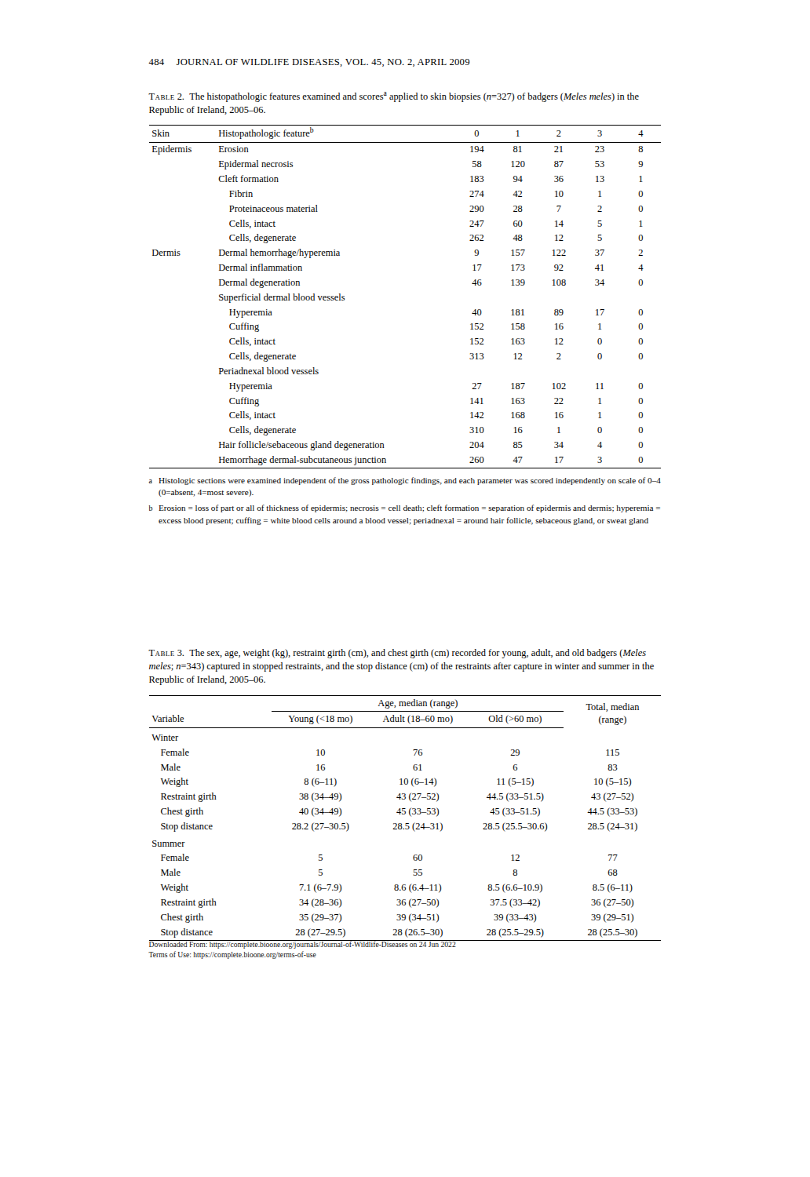484 JOURNAL OF WILDLIFE DISEASES, VOL. 45, NO. 2, APRIL 2009
Table 2. The histopathologic features examined and scoresa applied to skin biopsies (n=327) of badgers (Meles meles) in the Republic of Ireland, 2005–06.
| Skin | Histopathologic feature b | 0 | 1 | 2 | 3 | 4 |
| --- | --- | --- | --- | --- | --- | --- |
| Epidermis | Erosion | 194 | 81 | 21 | 23 | 8 |
| | Epidermal necrosis | 58 | 120 | 87 | 53 | 9 |
| | Cleft formation | 183 | 94 | 36 | 13 | 1 |
| | Fibrin | 274 | 42 | 10 | 1 | 0 |
| | Proteinaceous material | 290 | 28 | 7 | 2 | 0 |
| | Cells, intact | 247 | 60 | 14 | 5 | 1 |
| | Cells, degenerate | 262 | 48 | 12 | 5 | 0 |
| Dermis | Dermal hemorrhage/hyperemia | 9 | 157 | 122 | 37 | 2 |
| | Dermal inflammation | 17 | 173 | 92 | 41 | 4 |
| | Dermal degeneration | 46 | 139 | 108 | 34 | 0 |
| | Superficial dermal blood vessels | | | | | |
| | Hyperemia | 40 | 181 | 89 | 17 | 0 |
| | Cuffing | 152 | 158 | 16 | 1 | 0 |
| | Cells, intact | 152 | 163 | 12 | 0 | 0 |
| | Cells, degenerate | 313 | 12 | 2 | 0 | 0 |
| | Periadnexal blood vessels | | | | | |
| | Hyperemia | 27 | 187 | 102 | 11 | 0 |
| | Cuffing | 141 | 163 | 22 | 1 | 0 |
| | Cells, intact | 142 | 168 | 16 | 1 | 0 |
| | Cells, degenerate | 310 | 16 | 1 | 0 | 0 |
| | Hair follicle/sebaceous gland degeneration | 204 | 85 | 34 | 4 | 0 |
| | Hemorrhage dermal-subcutaneous junction | 260 | 47 | 17 | 3 | 0 |
a Histologic sections were examined independent of the gross pathologic findings, and each parameter was scored independently on scale of 0–4 (0=absent, 4=most severe).
b Erosion = loss of part or all of thickness of epidermis; necrosis = cell death; cleft formation = separation of epidermis and dermis; hyperemia = excess blood present; cuffing = white blood cells around a blood vessel; periadnexal = around hair follicle, sebaceous gland, or sweat gland
Table 3. The sex, age, weight (kg), restraint girth (cm), and chest girth (cm) recorded for young, adult, and old badgers (Meles meles; n=343) captured in stopped restraints, and the stop distance (cm) of the restraints after capture in winter and summer in the Republic of Ireland, 2005–06.
| | Age, median (range) | Total, median (range) |
| --- | --- | --- |
| Variable | Young (<18 mo) | Adult (18–60 mo) | Old (>60 mo) |
| Winter | | | | |
| Female | 10 | 76 | 29 | 115 |
| Male | 16 | 61 | 6 | 83 |
| Weight | 8 (6–11) | 10 (6–14) | 11 (5–15) | 10 (5–15) |
| Restraint girth | 38 (34–49) | 43 (27–52) | 44.5 (33–51.5) | 43 (27–52) |
| Chest girth | 40 (34–49) | 45 (33–53) | 45 (33–51.5) | 44.5 (33–53) |
| Stop distance | 28.2 (27–30.5) | 28.5 (24–31) | 28.5 (25.5–30.6) | 28.5 (24–31) |
| Summer | | | | |
| Female | 5 | 60 | 12 | 77 |
| Male | 5 | 55 | 8 | 68 |
| Weight | 7.1 (6–7.9) | 8.6 (6.4–11) | 8.5 (6.6–10.9) | 8.5 (6–11) |
| Restraint girth | 34 (28–36) | 36 (27–50) | 37.5 (33–42) | 36 (27–50) |
| Chest girth | 35 (29–37) | 39 (34–51) | 39 (33–43) | 39 (29–51) |
| Stop distance | 28 (27–29.5) | 28 (26.5–30) | 28 (25.5–29.5) | 28 (25.5–30) |
Downloaded From: https://complete.bioone.org/journals/Journal-of-Wildlife-Diseases on 24 Jun 2022
Terms of Use: https://complete.bioone.org/terms-of-use